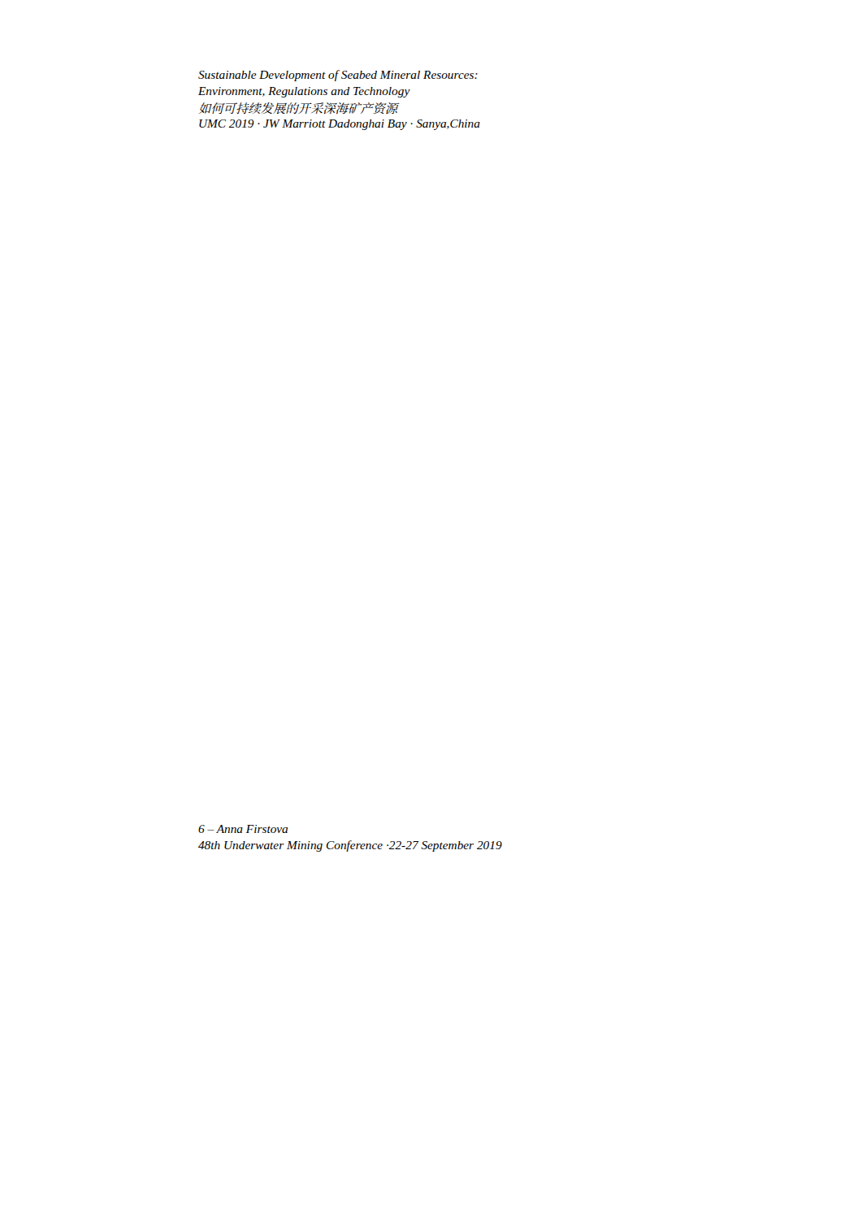Sustainable Development of Seabed Mineral Resources:
Environment, Regulations and Technology
如何可持续发展的开采深海矿产资源
UMC 2019 · JW Marriott Dadonghai Bay · Sanya,China
6 – Anna Firstova
48th Underwater Mining Conference ·22-27 September 2019